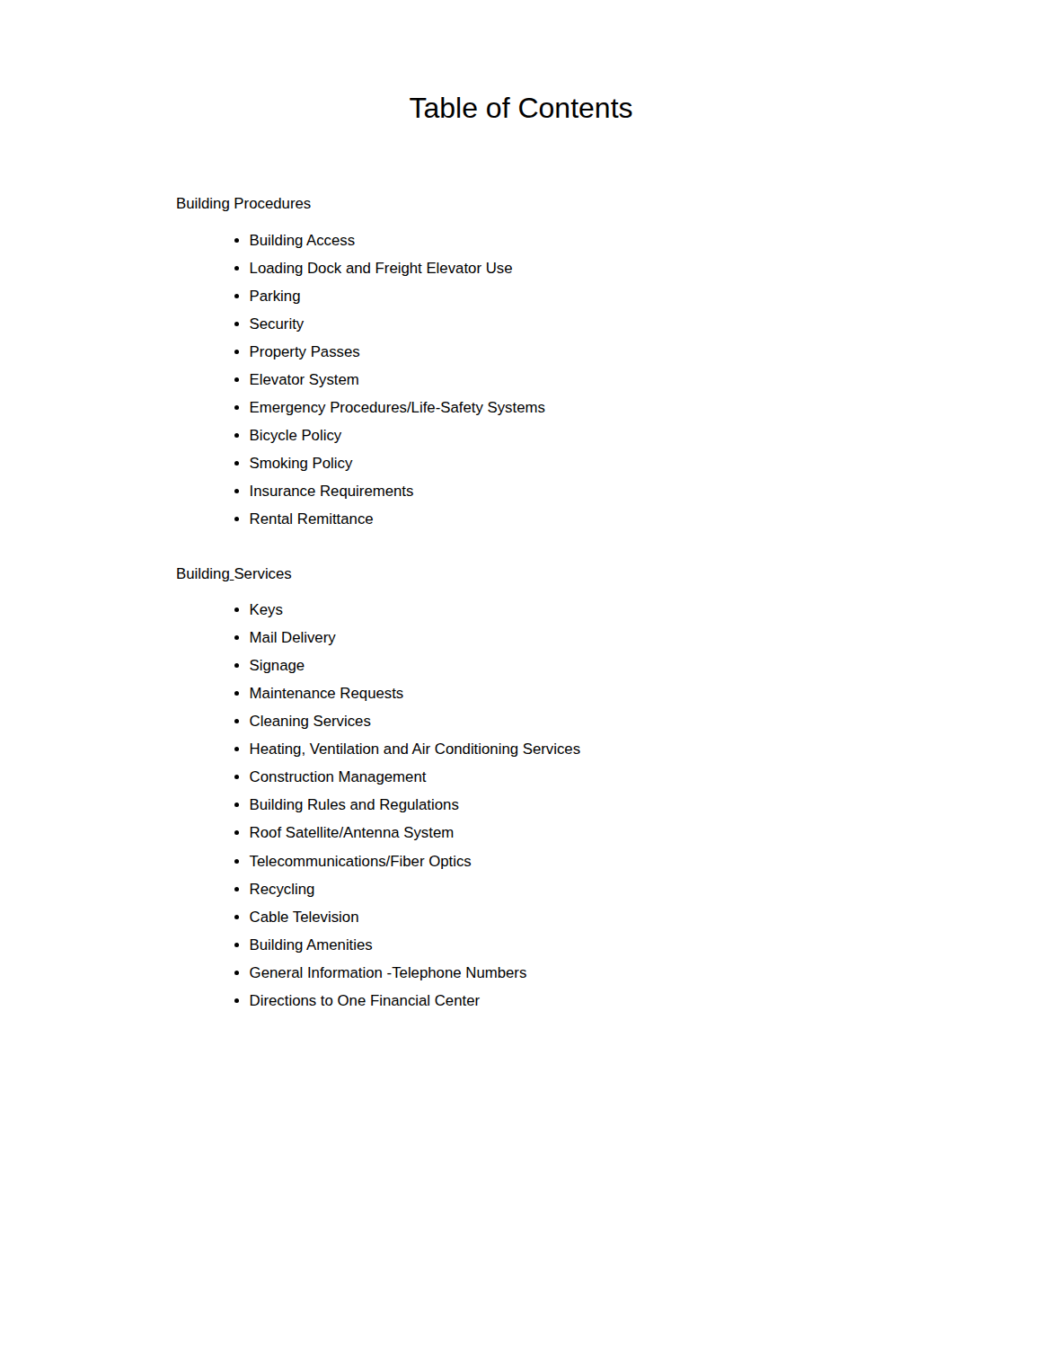Table of Contents
Building Procedures
Building Access
Loading Dock and Freight Elevator Use
Parking
Security
Property Passes
Elevator System
Emergency Procedures/Life-Safety Systems
Bicycle Policy
Smoking Policy
Insurance Requirements
Rental Remittance
Building Services
Keys
Mail Delivery
Signage
Maintenance Requests
Cleaning Services
Heating, Ventilation and Air Conditioning Services
Construction Management
Building Rules and Regulations
Roof Satellite/Antenna System
Telecommunications/Fiber Optics
Recycling
Cable Television
Building Amenities
General Information -Telephone Numbers
Directions to One Financial Center